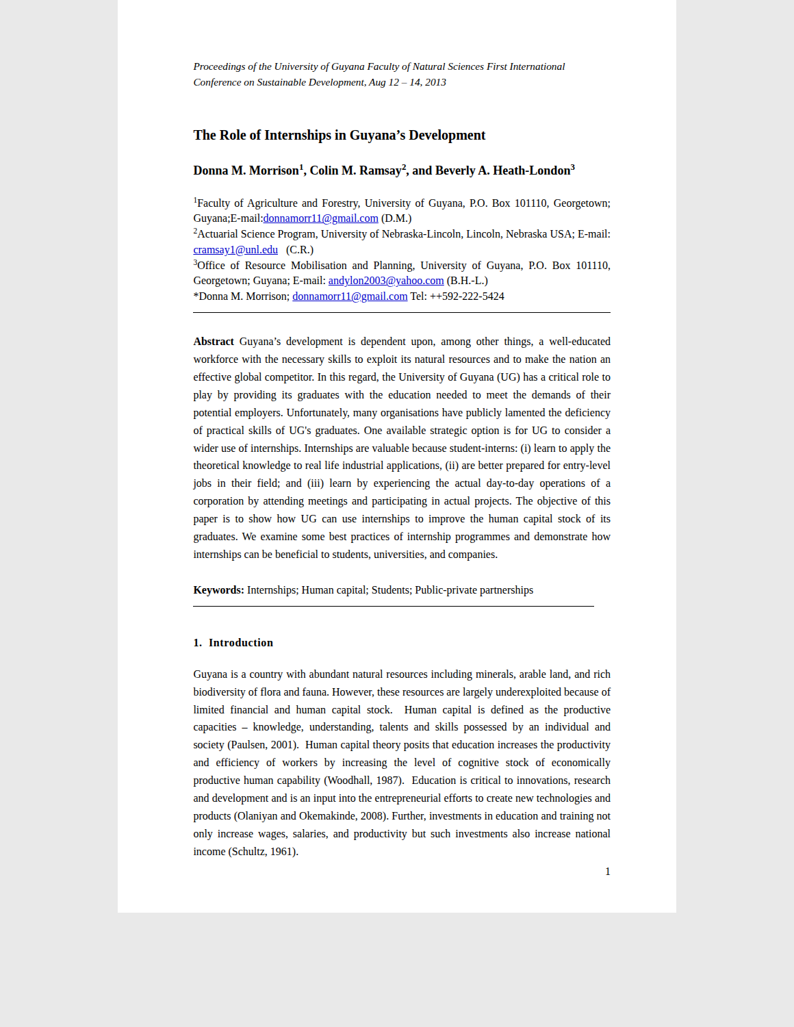Proceedings of the University of Guyana Faculty of Natural Sciences First International Conference on Sustainable Development, Aug 12 – 14, 2013
The Role of Internships in Guyana’s Development
Donna M. Morrison1, Colin M. Ramsay2, and Beverly A. Heath-London3
1Faculty of Agriculture and Forestry, University of Guyana, P.O. Box 101110, Georgetown; Guyana;E-mail:donnamorr11@gmail.com (D.M.)
2Actuarial Science Program, University of Nebraska-Lincoln, Lincoln, Nebraska USA; E-mail: cramsay1@unl.edu (C.R.)
3Office of Resource Mobilisation and Planning, University of Guyana, P.O. Box 101110, Georgetown; Guyana; E-mail: andylon2003@yahoo.com (B.H.-L.)
*Donna M. Morrison; donnamorr11@gmail.com Tel: ++592-222-5424
Abstract Guyana’s development is dependent upon, among other things, a well-educated workforce with the necessary skills to exploit its natural resources and to make the nation an effective global competitor. In this regard, the University of Guyana (UG) has a critical role to play by providing its graduates with the education needed to meet the demands of their potential employers. Unfortunately, many organisations have publicly lamented the deficiency of practical skills of UG's graduates. One available strategic option is for UG to consider a wider use of internships. Internships are valuable because student-interns: (i) learn to apply the theoretical knowledge to real life industrial applications, (ii) are better prepared for entry-level jobs in their field; and (iii) learn by experiencing the actual day-to-day operations of a corporation by attending meetings and participating in actual projects. The objective of this paper is to show how UG can use internships to improve the human capital stock of its graduates. We examine some best practices of internship programmes and demonstrate how internships can be beneficial to students, universities, and companies.
Keywords: Internships; Human capital; Students; Public-private partnerships
1. Introduction
Guyana is a country with abundant natural resources including minerals, arable land, and rich biodiversity of flora and fauna. However, these resources are largely underexploited because of limited financial and human capital stock. Human capital is defined as the productive capacities – knowledge, understanding, talents and skills possessed by an individual and society (Paulsen, 2001). Human capital theory posits that education increases the productivity and efficiency of workers by increasing the level of cognitive stock of economically productive human capability (Woodhall, 1987). Education is critical to innovations, research and development and is an input into the entrepreneurial efforts to create new technologies and products (Olaniyan and Okemakinde, 2008). Further, investments in education and training not only increase wages, salaries, and productivity but such investments also increase national income (Schultz, 1961).
1